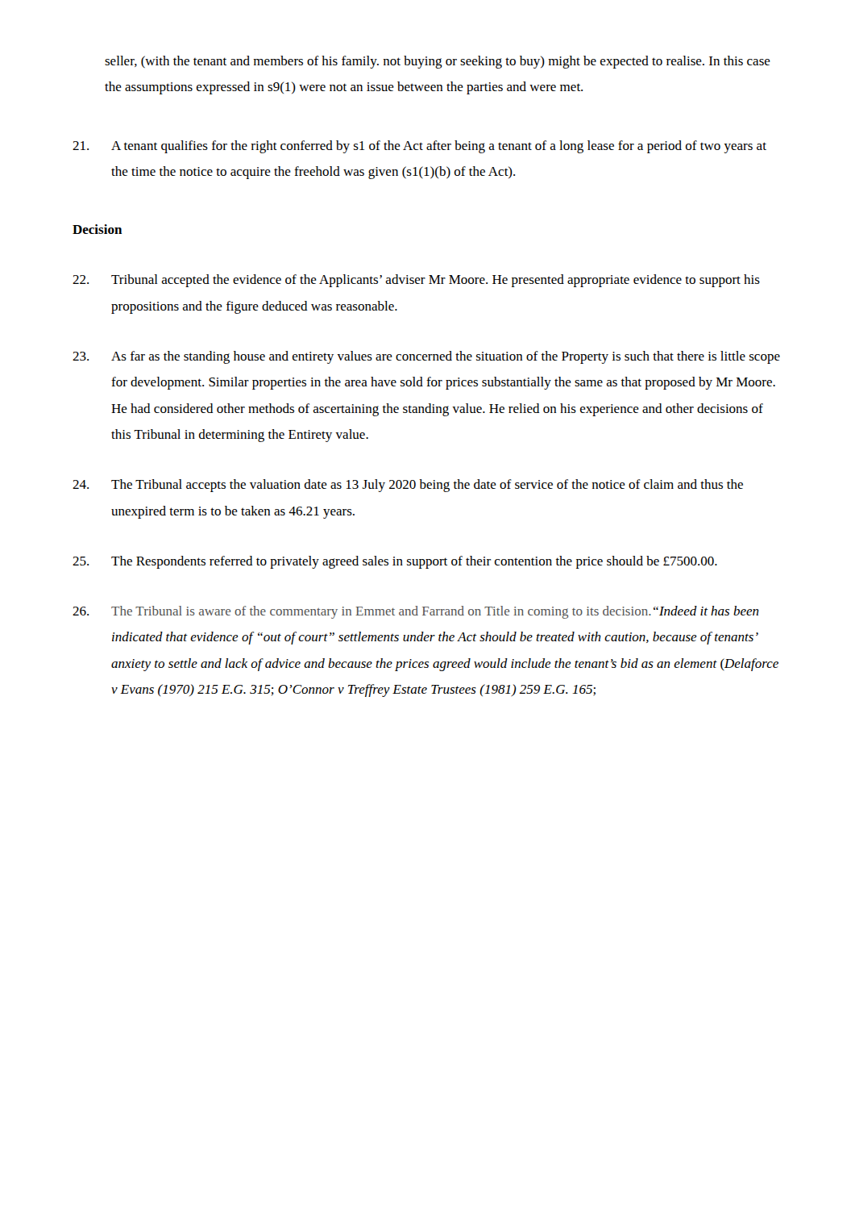seller, (with the tenant and members of his family. not buying or seeking to buy) might be expected to realise. In this case the assumptions expressed in s9(1) were not an issue between the parties and were met.
A tenant qualifies for the right conferred by s1 of the Act after being a tenant of a long lease for a period of two years at the time the notice to acquire the freehold was given (s1(1)(b) of the Act).
Decision
Tribunal accepted the evidence of the Applicants’ adviser Mr Moore. He presented appropriate evidence to support his propositions and the figure deduced was reasonable.
As far as the standing house and entirety values are concerned the situation of the Property is such that there is little scope for development. Similar properties in the area have sold for prices substantially the same as that proposed by Mr Moore. He had considered other methods of ascertaining the standing value. He relied on his experience and other decisions of this Tribunal in determining the Entirety value.
The Tribunal accepts the valuation date as 13 July 2020 being the date of service of the notice of claim and thus the unexpired term is to be taken as 46.21 years.
The Respondents referred to privately agreed sales in support of their contention the price should be £7500.00.
The Tribunal is aware of the commentary in Emmet and Farrand on Title in coming to its decision.“Indeed it has been indicated that evidence of “out of court” settlements under the Act should be treated with caution, because of tenants’ anxiety to settle and lack of advice and because the prices agreed would include the tenant’s bid as an element (Delaforce v Evans (1970) 215 E.G. 315; O’Connor v Treffrey Estate Trustees (1981) 259 E.G. 165;